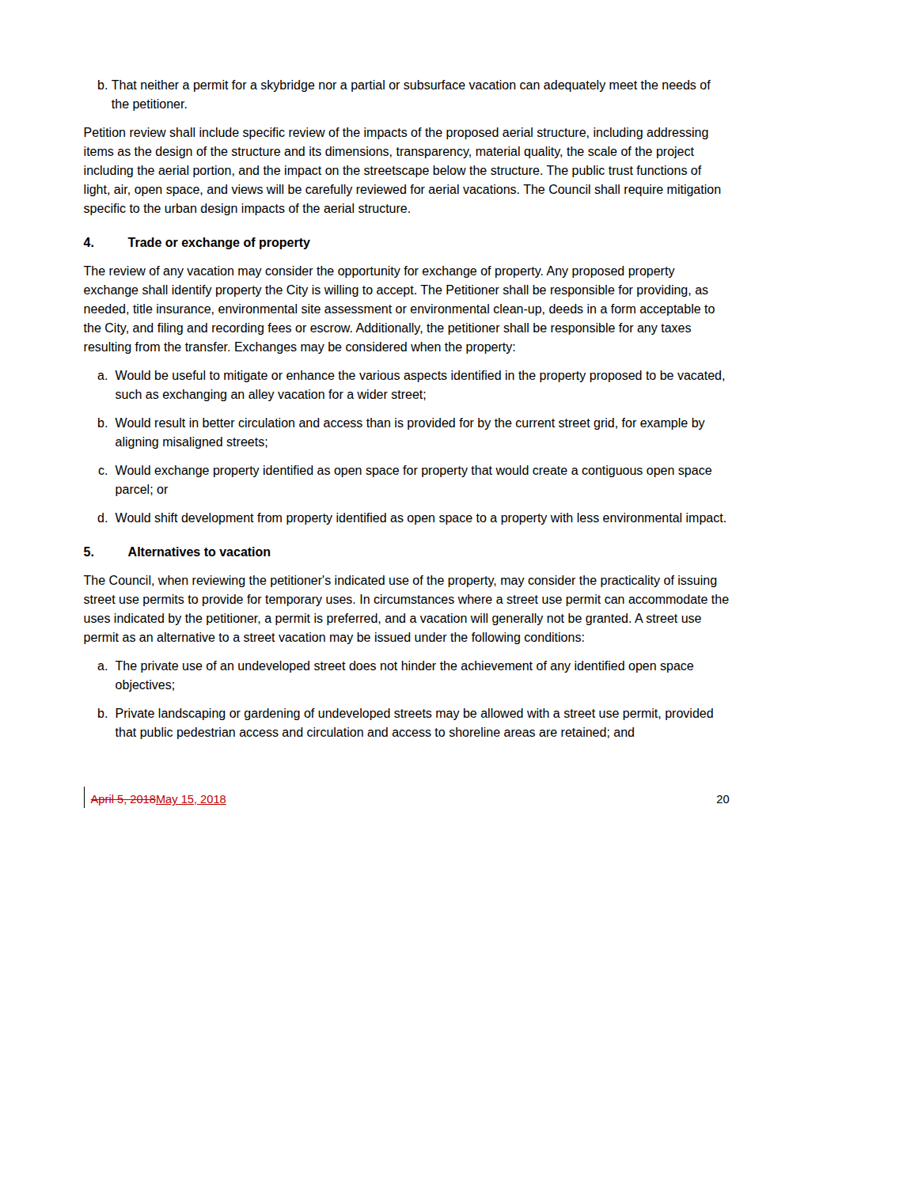That neither a permit for a skybridge nor a partial or subsurface vacation can adequately meet the needs of the petitioner.
Petition review shall include specific review of the impacts of the proposed aerial structure, including addressing items as the design of the structure and its dimensions, transparency, material quality, the scale of the project including the aerial portion, and the impact on the streetscape below the structure. The public trust functions of light, air, open space, and views will be carefully reviewed for aerial vacations. The Council shall require mitigation specific to the urban design impacts of the aerial structure.
4. Trade or exchange of property
The review of any vacation may consider the opportunity for exchange of property. Any proposed property exchange shall identify property the City is willing to accept. The Petitioner shall be responsible for providing, as needed, title insurance, environmental site assessment or environmental clean-up, deeds in a form acceptable to the City, and filing and recording fees or escrow. Additionally, the petitioner shall be responsible for any taxes resulting from the transfer. Exchanges may be considered when the property:
Would be useful to mitigate or enhance the various aspects identified in the property proposed to be vacated, such as exchanging an alley vacation for a wider street;
Would result in better circulation and access than is provided for by the current street grid, for example by aligning misaligned streets;
Would exchange property identified as open space for property that would create a contiguous open space parcel; or
Would shift development from property identified as open space to a property with less environmental impact.
5. Alternatives to vacation
The Council, when reviewing the petitioner's indicated use of the property, may consider the practicality of issuing street use permits to provide for temporary uses. In circumstances where a street use permit can accommodate the uses indicated by the petitioner, a permit is preferred, and a vacation will generally not be granted. A street use permit as an alternative to a street vacation may be issued under the following conditions:
The private use of an undeveloped street does not hinder the achievement of any identified open space objectives;
Private landscaping or gardening of undeveloped streets may be allowed with a street use permit, provided that public pedestrian access and circulation and access to shoreline areas are retained; and
April 5, 2018 May 15, 2018 20